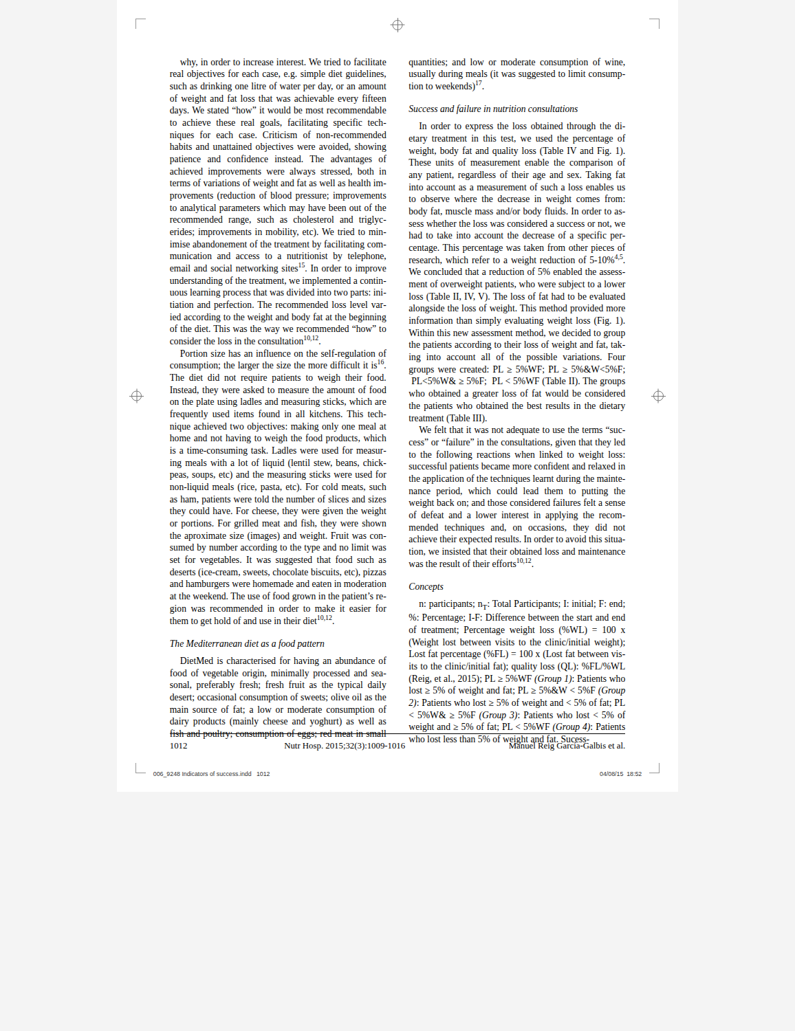why, in order to increase interest. We tried to facilitate real objectives for each case, e.g. simple diet guidelines, such as drinking one litre of water per day, or an amount of weight and fat loss that was achievable every fifteen days. We stated “how” it would be most recommendable to achieve these real goals, facilitating specific techniques for each case. Criticism of non-recommended habits and unattained objectives were avoided, showing patience and confidence instead. The advantages of achieved improvements were always stressed, both in terms of variations of weight and fat as well as health improvements (reduction of blood pressure; improvements to analytical parameters which may have been out of the recommended range, such as cholesterol and triglycerides; improvements in mobility, etc). We tried to minimise abandonement of the treatment by facilitating communication and access to a nutritionist by telephone, email and social networking sites15. In order to improve understanding of the treatment, we implemented a continuous learning process that was divided into two parts: initiation and perfection. The recommended loss level varied according to the weight and body fat at the beginning of the diet. This was the way we recommended “how” to consider the loss in the consultation10,12.
Portion size has an influence on the self-regulation of consumption; the larger the size the more difficult it is16. The diet did not require patients to weigh their food. Instead, they were asked to measure the amount of food on the plate using ladles and measuring sticks, which are frequently used items found in all kitchens. This technique achieved two objectives: making only one meal at home and not having to weigh the food products, which is a time-consuming task. Ladles were used for measuring meals with a lot of liquid (lentil stew, beans, chickpeas, soups, etc) and the measuring sticks were used for non-liquid meals (rice, pasta, etc). For cold meats, such as ham, patients were told the number of slices and sizes they could have. For cheese, they were given the weight or portions. For grilled meat and fish, they were shown the aproximate size (images) and weight. Fruit was consumed by number according to the type and no limit was set for vegetables. It was suggested that food such as deserts (ice-cream, sweets, chocolate biscuits, etc), pizzas and hamburgers were homemade and eaten in moderation at the weekend. The use of food grown in the patient’s region was recommended in order to make it easier for them to get hold of and use in their diet10,12.
The Mediterranean diet as a food pattern
DietMed is characterised for having an abundance of food of vegetable origin, minimally processed and seasonal, preferably fresh; fresh fruit as the typical daily desert; occasional consumption of sweets; olive oil as the main source of fat; a low or moderate consumption of dairy products (mainly cheese and yoghurt) as well as fish and poultry; consumption of eggs; red meat in small quantities; and low or moderate consumption of wine, usually during meals (it was suggested to limit consumption to weekends)17.
Success and failure in nutrition consultations
In order to express the loss obtained through the dietary treatment in this test, we used the percentage of weight, body fat and quality loss (Table IV and Fig. 1). These units of measurement enable the comparison of any patient, regardless of their age and sex. Taking fat into account as a measurement of such a loss enables us to observe where the decrease in weight comes from: body fat, muscle mass and/or body fluids. In order to assess whether the loss was considered a success or not, we had to take into account the decrease of a specific percentage. This percentage was taken from other pieces of research, which refer to a weight reduction of 5-10%4,5. We concluded that a reduction of 5% enabled the assessment of overweight patients, who were subject to a lower loss (Table II, IV, V). The loss of fat had to be evaluated alongside the loss of weight. This method provided more information than simply evaluating weight loss (Fig. 1). Within this new assessment method, we decided to group the patients according to their loss of weight and fat, taking into account all of the possible variations. Four groups were created: PL ≥ 5%WF; PL ≥ 5%&W<5%F; PL<5%W& ≥ 5%F; PL < 5%WF (Table II). The groups who obtained a greater loss of fat would be considered the patients who obtained the best results in the dietary treatment (Table III).
We felt that it was not adequate to use the terms “success” or “failure” in the consultations, given that they led to the following reactions when linked to weight loss: successful patients became more confident and relaxed in the application of the techniques learnt during the maintenance period, which could lead them to putting the weight back on; and those considered failures felt a sense of defeat and a lower interest in applying the recommended techniques and, on occasions, they did not achieve their expected results. In order to avoid this situation, we insisted that their obtained loss and maintenance was the result of their efforts10,12.
Concepts
n: participants; nT: Total Participants; I: initial; F: end; %: Percentage; I-F: Difference between the start and end of treatment; Percentage weight loss (%WL) = 100 x (Weight lost between visits to the clinic/initial weight); Lost fat percentage (%FL) = 100 x (Lost fat between visits to the clinic/initial fat); quality loss (QL): %FL/%WL (Reig, et al., 2015); PL ≥ 5%WF (Group 1): Patients who lost ≥ 5% of weight and fat; PL ≥ 5%&W < 5%F (Group 2): Patients who lost ≥ 5% of weight and < 5% of fat; PL < 5%W& ≥ 5%F (Group 3): Patients who lost < 5% of weight and ≥ 5% of fat; PL < 5%WF (Group 4): Patients who lost less than 5% of weight and fat. Sucess-
1012
Nutr Hosp. 2015;32(3):1009-1016
Manuel Reig García-Galbis et al.
006_9248 Indicators of success.indd 1012
04/08/15 18:52